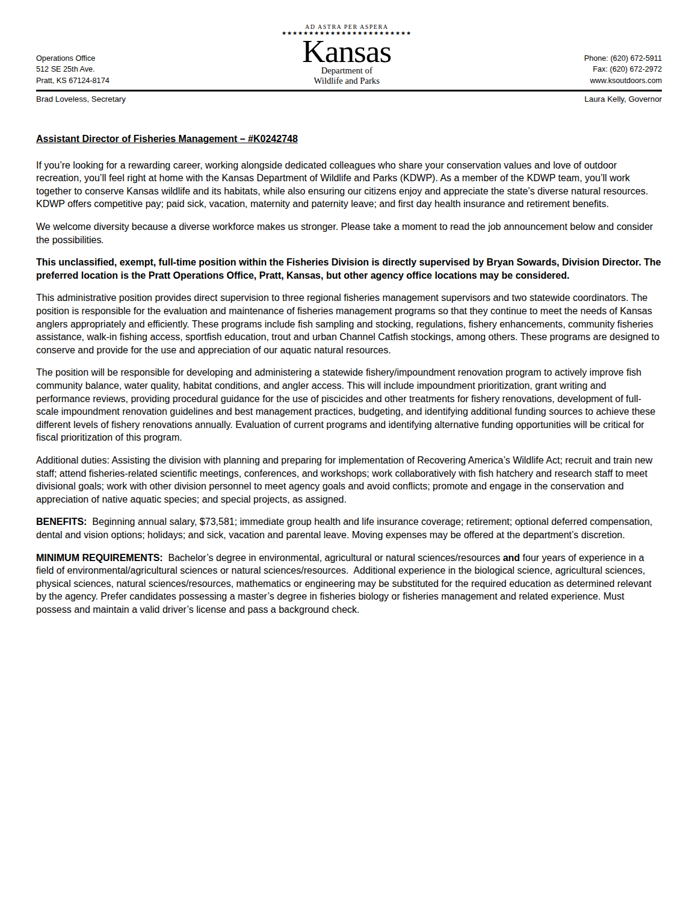Operations Office
512 SE 25th Ave.
Pratt, KS 67124-8174
AD ASTRA PER ASPERA
★★★★★★★★★★★★★★★★★★★★★★★★
Kansas
Department of
Wildlife and Parks
Phone: (620) 672-5911
Fax: (620) 672-2972
www.ksoutdoors.com
Brad Loveless, Secretary Laura Kelly, Governor
Assistant Director of Fisheries Management – #K0242748
If you’re looking for a rewarding career, working alongside dedicated colleagues who share your conservation values and love of outdoor recreation, you’ll feel right at home with the Kansas Department of Wildlife and Parks (KDWP). As a member of the KDWP team, you’ll work together to conserve Kansas wildlife and its habitats, while also ensuring our citizens enjoy and appreciate the state’s diverse natural resources. KDWP offers competitive pay; paid sick, vacation, maternity and paternity leave; and first day health insurance and retirement benefits.
We welcome diversity because a diverse workforce makes us stronger. Please take a moment to read the job announcement below and consider the possibilities.
This unclassified, exempt, full-time position within the Fisheries Division is directly supervised by Bryan Sowards, Division Director. The preferred location is the Pratt Operations Office, Pratt, Kansas, but other agency office locations may be considered.
This administrative position provides direct supervision to three regional fisheries management supervisors and two statewide coordinators. The position is responsible for the evaluation and maintenance of fisheries management programs so that they continue to meet the needs of Kansas anglers appropriately and efficiently. These programs include fish sampling and stocking, regulations, fishery enhancements, community fisheries assistance, walk-in fishing access, sportfish education, trout and urban Channel Catfish stockings, among others. These programs are designed to conserve and provide for the use and appreciation of our aquatic natural resources.
The position will be responsible for developing and administering a statewide fishery/impoundment renovation program to actively improve fish community balance, water quality, habitat conditions, and angler access. This will include impoundment prioritization, grant writing and performance reviews, providing procedural guidance for the use of piscicides and other treatments for fishery renovations, development of full-scale impoundment renovation guidelines and best management practices, budgeting, and identifying additional funding sources to achieve these different levels of fishery renovations annually. Evaluation of current programs and identifying alternative funding opportunities will be critical for fiscal prioritization of this program.
Additional duties: Assisting the division with planning and preparing for implementation of Recovering America’s Wildlife Act; recruit and train new staff; attend fisheries-related scientific meetings, conferences, and workshops; work collaboratively with fish hatchery and research staff to meet divisional goals; work with other division personnel to meet agency goals and avoid conflicts; promote and engage in the conservation and appreciation of native aquatic species; and special projects, as assigned.
BENEFITS: Beginning annual salary, $73,581; immediate group health and life insurance coverage; retirement; optional deferred compensation, dental and vision options; holidays; and sick, vacation and parental leave. Moving expenses may be offered at the department’s discretion.
MINIMUM REQUIREMENTS: Bachelor’s degree in environmental, agricultural or natural sciences/resources and four years of experience in a field of environmental/agricultural sciences or natural sciences/resources. Additional experience in the biological science, agricultural sciences, physical sciences, natural sciences/resources, mathematics or engineering may be substituted for the required education as determined relevant by the agency. Prefer candidates possessing a master’s degree in fisheries biology or fisheries management and related experience. Must possess and maintain a valid driver’s license and pass a background check.